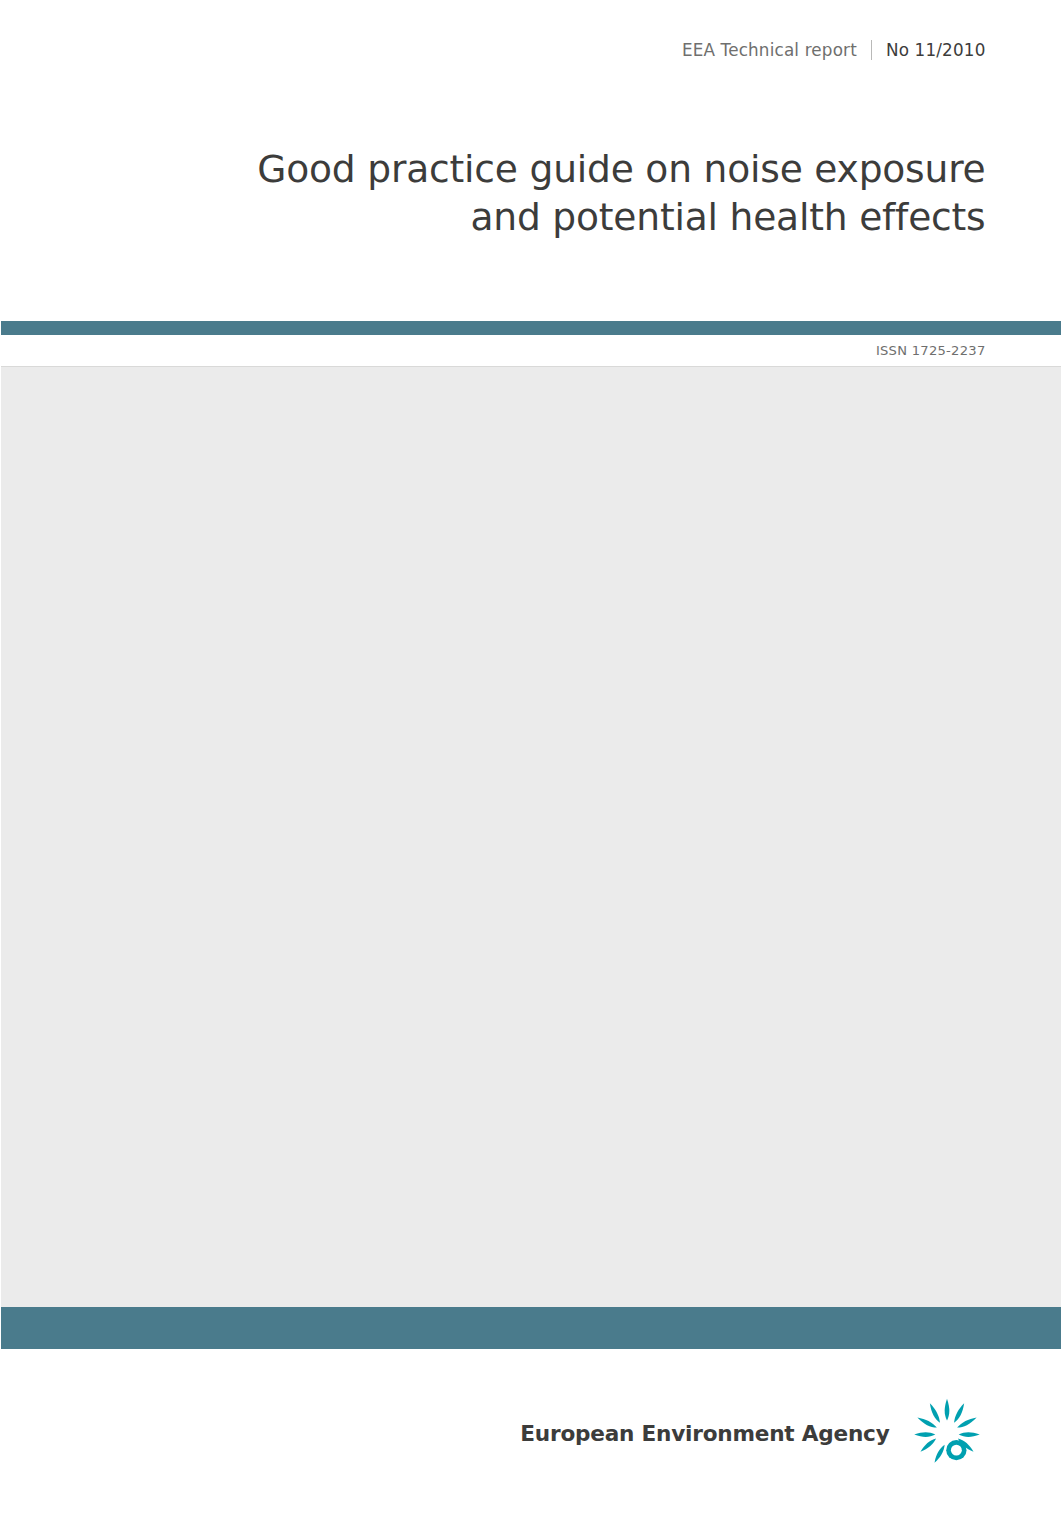EEA Technical report No 11/2010
Good practice guide on noise exposure
and potential health effects
ISSN 1725-2237
European Environment Agency